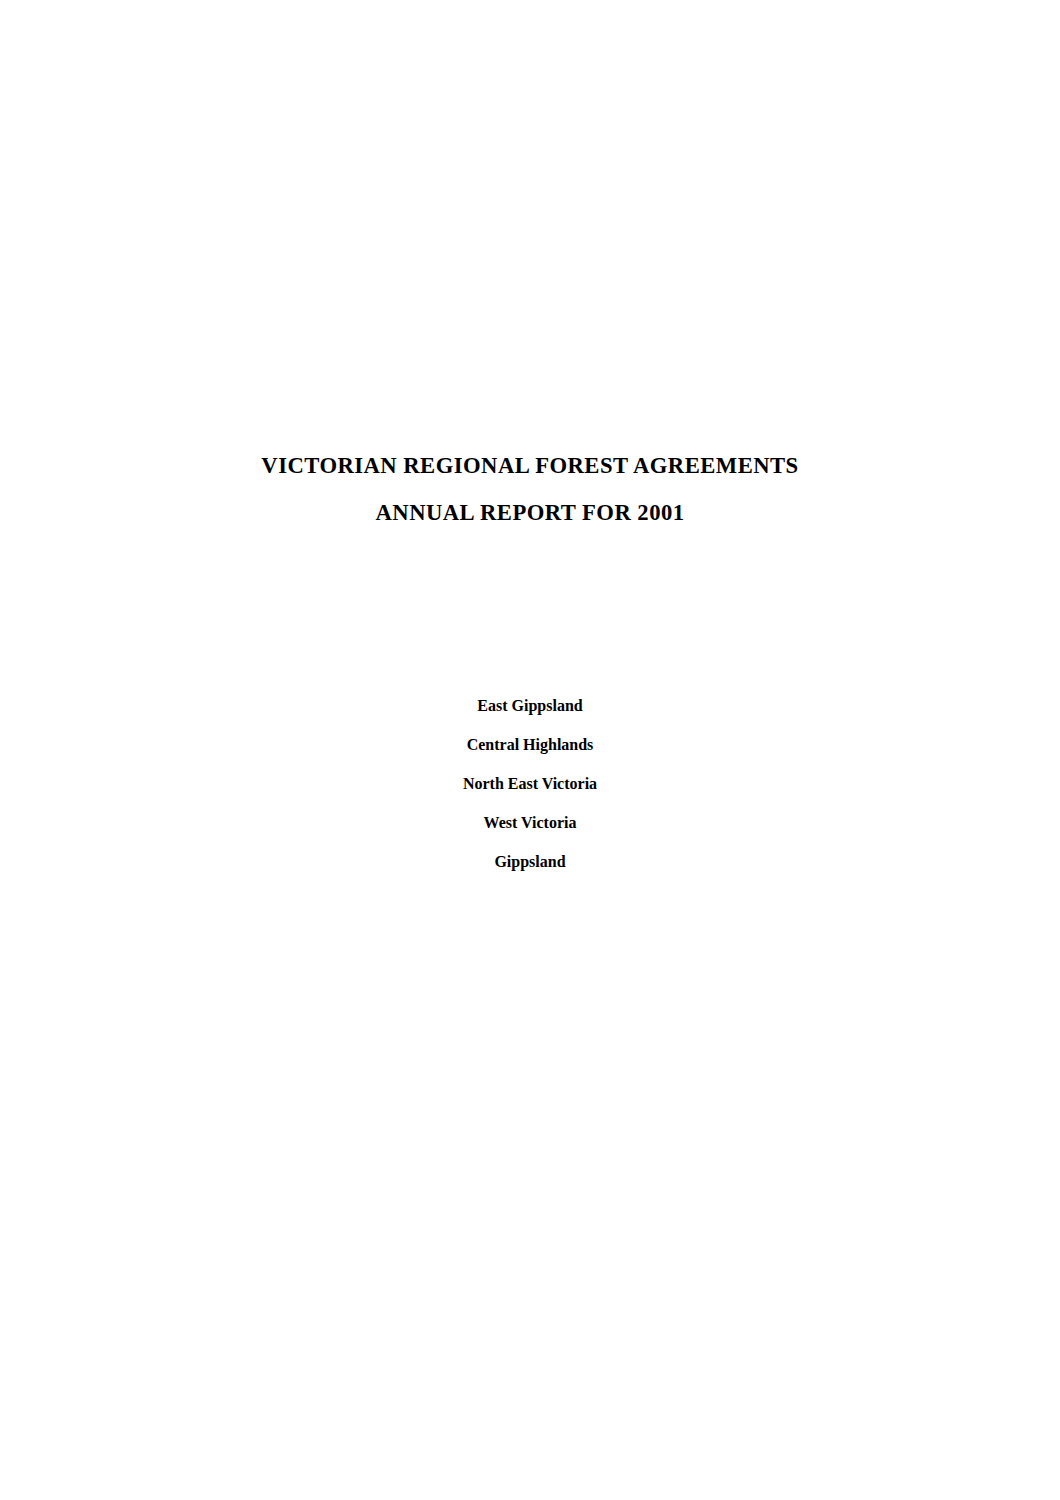VICTORIAN REGIONAL FOREST AGREEMENTS ANNUAL REPORT FOR 2001
East Gippsland
Central Highlands
North East Victoria
West Victoria
Gippsland